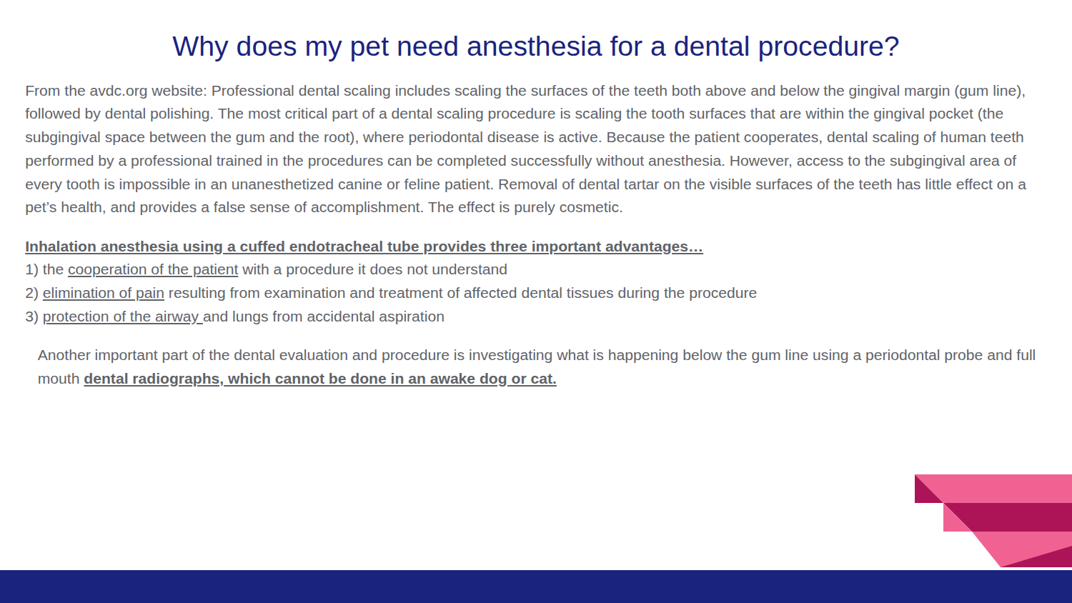Why does my pet need anesthesia for a dental procedure?
From the avdc.org website: Professional dental scaling includes scaling the surfaces of the teeth both above and below the gingival margin (gum line), followed by dental polishing. The most critical part of a dental scaling procedure is scaling the tooth surfaces that are within the gingival pocket (the subgingival space between the gum and the root), where periodontal disease is active. Because the patient cooperates, dental scaling of human teeth performed by a professional trained in the procedures can be completed successfully without anesthesia. However, access to the subgingival area of every tooth is impossible in an unanesthetized canine or feline patient. Removal of dental tartar on the visible surfaces of the teeth has little effect on a pet’s health, and provides a false sense of accomplishment. The effect is purely cosmetic.
Inhalation anesthesia using a cuffed endotracheal tube provides three important advantages…
1) the cooperation of the patient with a procedure it does not understand
2) elimination of pain resulting from examination and treatment of affected dental tissues during the procedure
3) protection of the airway and lungs from accidental aspiration
Another important part of the dental evaluation and procedure is investigating what is happening below the gum line using a periodontal probe and full mouth dental radiographs, which cannot be done in an awake dog or cat.